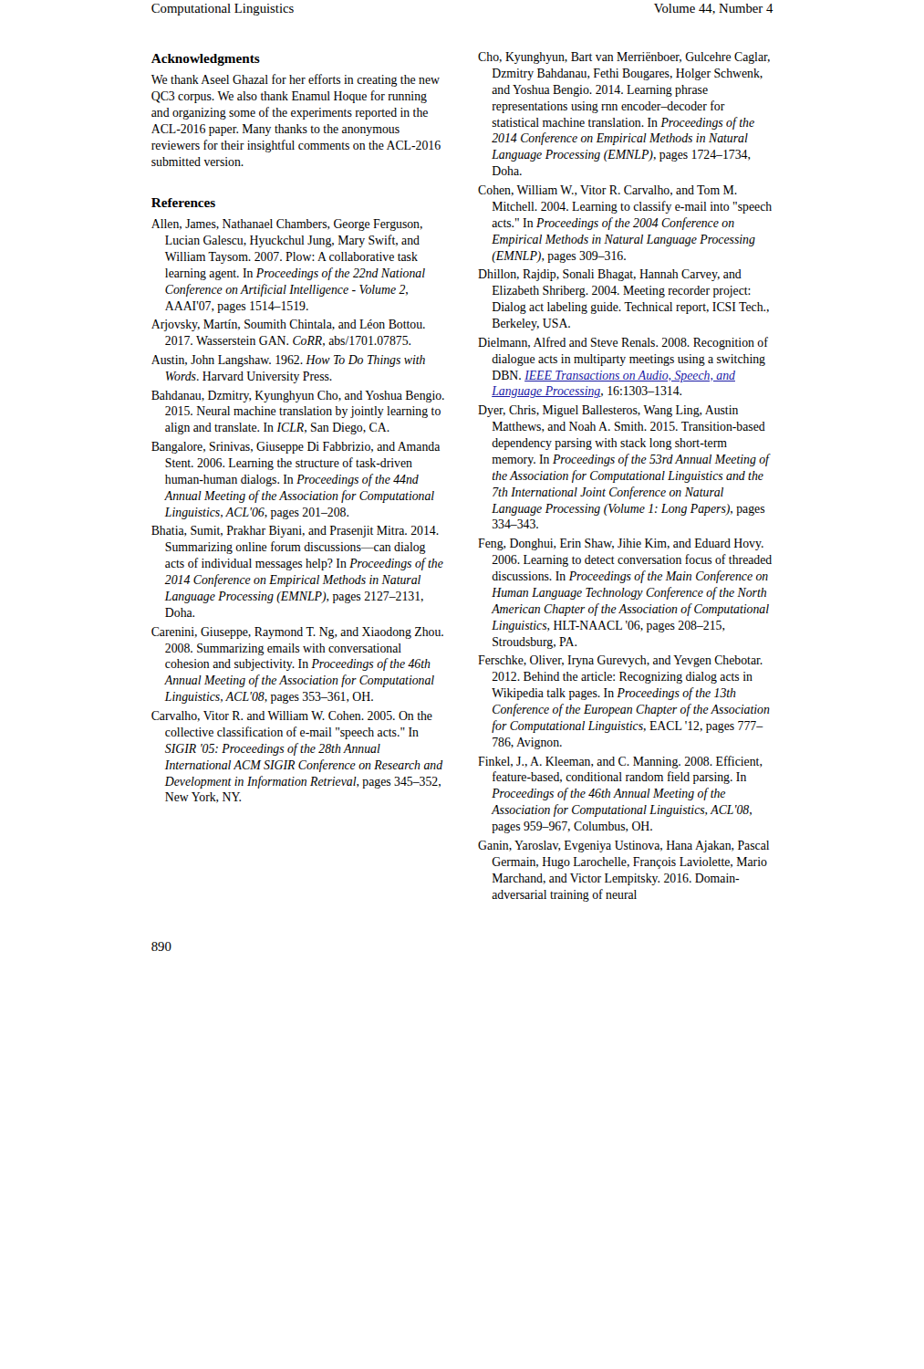Computational Linguistics
Volume 44, Number 4
Acknowledgments
We thank Aseel Ghazal for her efforts in creating the new QC3 corpus. We also thank Enamul Hoque for running and organizing some of the experiments reported in the ACL-2016 paper. Many thanks to the anonymous reviewers for their insightful comments on the ACL-2016 submitted version.
References
Allen, James, Nathanael Chambers, George Ferguson, Lucian Galescu, Hyuckchul Jung, Mary Swift, and William Taysom. 2007. Plow: A collaborative task learning agent. In Proceedings of the 22nd National Conference on Artificial Intelligence - Volume 2, AAAI'07, pages 1514–1519.
Arjovsky, Martín, Soumith Chintala, and Léon Bottou. 2017. Wasserstein GAN. CoRR, abs/1701.07875.
Austin, John Langshaw. 1962. How To Do Things with Words. Harvard University Press.
Bahdanau, Dzmitry, Kyunghyun Cho, and Yoshua Bengio. 2015. Neural machine translation by jointly learning to align and translate. In ICLR, San Diego, CA.
Bangalore, Srinivas, Giuseppe Di Fabbrizio, and Amanda Stent. 2006. Learning the structure of task-driven human-human dialogs. In Proceedings of the 44nd Annual Meeting of the Association for Computational Linguistics, ACL'06, pages 201–208.
Bhatia, Sumit, Prakhar Biyani, and Prasenjit Mitra. 2014. Summarizing online forum discussions—can dialog acts of individual messages help? In Proceedings of the 2014 Conference on Empirical Methods in Natural Language Processing (EMNLP), pages 2127–2131, Doha.
Carenini, Giuseppe, Raymond T. Ng, and Xiaodong Zhou. 2008. Summarizing emails with conversational cohesion and subjectivity. In Proceedings of the 46th Annual Meeting of the Association for Computational Linguistics, ACL'08, pages 353–361, OH.
Carvalho, Vitor R. and William W. Cohen. 2005. On the collective classification of e-mail "speech acts." In SIGIR '05: Proceedings of the 28th Annual International ACM SIGIR Conference on Research and Development in Information Retrieval, pages 345–352, New York, NY.
Cho, Kyunghyun, Bart van Merriënboer, Gulcehre Caglar, Dzmitry Bahdanau, Fethi Bougares, Holger Schwenk, and Yoshua Bengio. 2014. Learning phrase representations using rnn encoder–decoder for statistical machine translation. In Proceedings of the 2014 Conference on Empirical Methods in Natural Language Processing (EMNLP), pages 1724–1734, Doha.
Cohen, William W., Vitor R. Carvalho, and Tom M. Mitchell. 2004. Learning to classify e-mail into "speech acts." In Proceedings of the 2004 Conference on Empirical Methods in Natural Language Processing (EMNLP), pages 309–316.
Dhillon, Rajdip, Sonali Bhagat, Hannah Carvey, and Elizabeth Shriberg. 2004. Meeting recorder project: Dialog act labeling guide. Technical report, ICSI Tech., Berkeley, USA.
Dielmann, Alfred and Steve Renals. 2008. Recognition of dialogue acts in multiparty meetings using a switching DBN. IEEE Transactions on Audio, Speech, and Language Processing, 16:1303–1314.
Dyer, Chris, Miguel Ballesteros, Wang Ling, Austin Matthews, and Noah A. Smith. 2015. Transition-based dependency parsing with stack long short-term memory. In Proceedings of the 53rd Annual Meeting of the Association for Computational Linguistics and the 7th International Joint Conference on Natural Language Processing (Volume 1: Long Papers), pages 334–343.
Feng, Donghui, Erin Shaw, Jihie Kim, and Eduard Hovy. 2006. Learning to detect conversation focus of threaded discussions. In Proceedings of the Main Conference on Human Language Technology Conference of the North American Chapter of the Association of Computational Linguistics, HLT-NAACL '06, pages 208–215, Stroudsburg, PA.
Ferschke, Oliver, Iryna Gurevych, and Yevgen Chebotar. 2012. Behind the article: Recognizing dialog acts in Wikipedia talk pages. In Proceedings of the 13th Conference of the European Chapter of the Association for Computational Linguistics, EACL '12, pages 777–786, Avignon.
Finkel, J., A. Kleeman, and C. Manning. 2008. Efficient, feature-based, conditional random field parsing. In Proceedings of the 46th Annual Meeting of the Association for Computational Linguistics, ACL'08, pages 959–967, Columbus, OH.
Ganin, Yaroslav, Evgeniya Ustinova, Hana Ajakan, Pascal Germain, Hugo Larochelle, François Laviolette, Mario Marchand, and Victor Lempitsky. 2016. Domain-adversarial training of neural
890